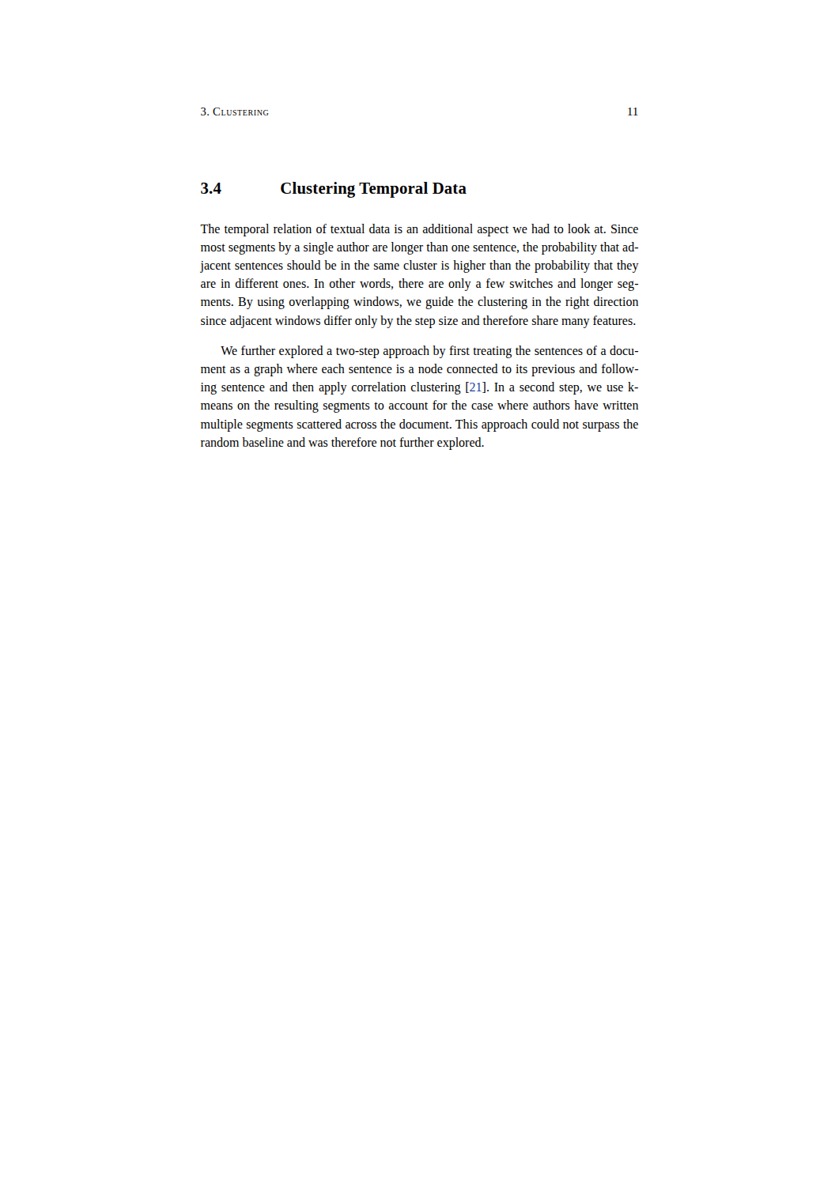3. Clustering
11
3.4 Clustering Temporal Data
The temporal relation of textual data is an additional aspect we had to look at. Since most segments by a single author are longer than one sentence, the probability that adjacent sentences should be in the same cluster is higher than the probability that they are in different ones. In other words, there are only a few switches and longer segments. By using overlapping windows, we guide the clustering in the right direction since adjacent windows differ only by the step size and therefore share many features.
We further explored a two-step approach by first treating the sentences of a document as a graph where each sentence is a node connected to its previous and following sentence and then apply correlation clustering [21]. In a second step, we use k-means on the resulting segments to account for the case where authors have written multiple segments scattered across the document. This approach could not surpass the random baseline and was therefore not further explored.